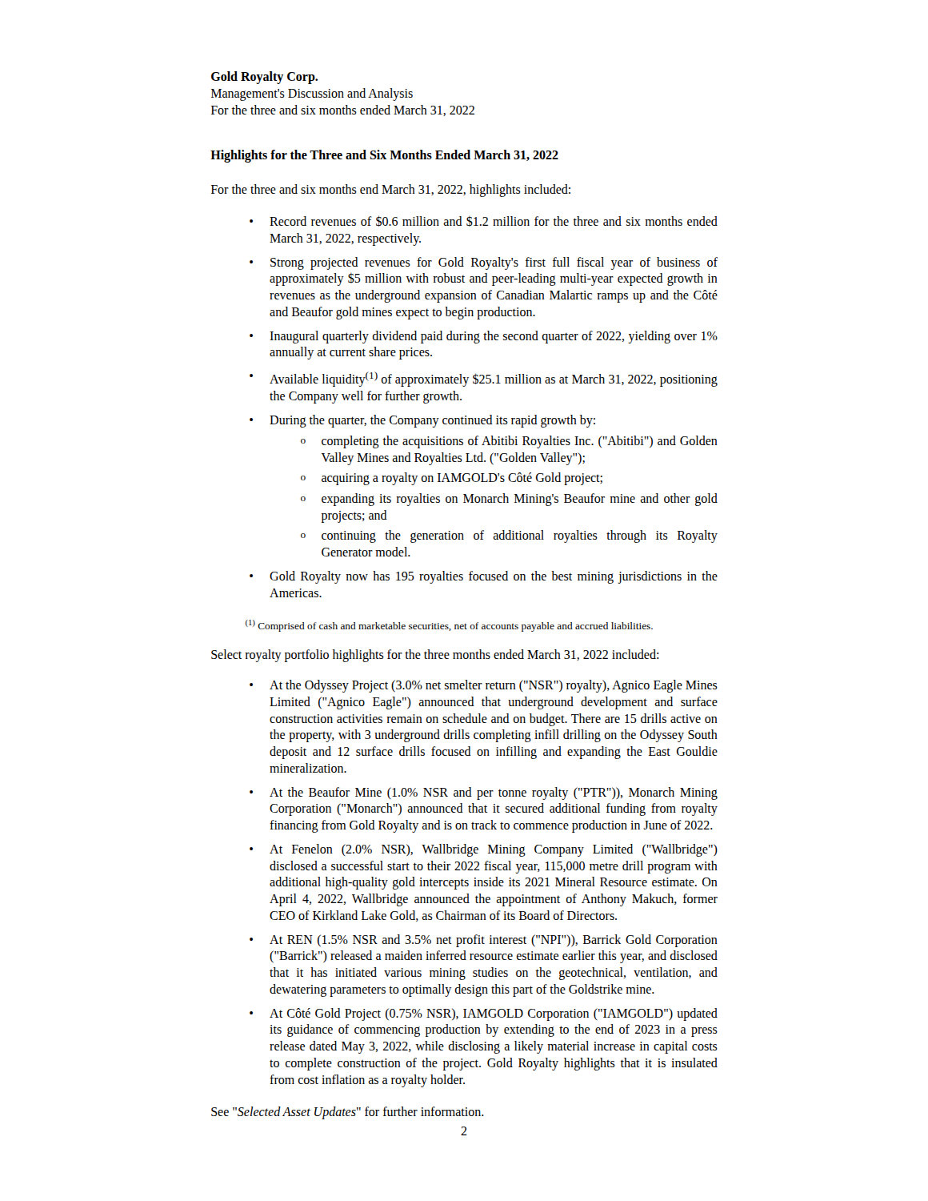Gold Royalty Corp.
Management's Discussion and Analysis
For the three and six months ended March 31, 2022
Highlights for the Three and Six Months Ended March 31, 2022
For the three and six months end March 31, 2022, highlights included:
Record revenues of $0.6 million and $1.2 million for the three and six months ended March 31, 2022, respectively.
Strong projected revenues for Gold Royalty's first full fiscal year of business of approximately $5 million with robust and peer-leading multi-year expected growth in revenues as the underground expansion of Canadian Malartic ramps up and the Côté and Beaufor gold mines expect to begin production.
Inaugural quarterly dividend paid during the second quarter of 2022, yielding over 1% annually at current share prices.
Available liquidity(1) of approximately $25.1 million as at March 31, 2022, positioning the Company well for further growth.
During the quarter, the Company continued its rapid growth by:
completing the acquisitions of Abitibi Royalties Inc. ("Abitibi") and Golden Valley Mines and Royalties Ltd. ("Golden Valley");
acquiring a royalty on IAMGOLD's Côté Gold project;
expanding its royalties on Monarch Mining's Beaufor mine and other gold projects; and
continuing the generation of additional royalties through its Royalty Generator model.
Gold Royalty now has 195 royalties focused on the best mining jurisdictions in the Americas.
(1) Comprised of cash and marketable securities, net of accounts payable and accrued liabilities.
Select royalty portfolio highlights for the three months ended March 31, 2022 included:
At the Odyssey Project (3.0% net smelter return ("NSR") royalty), Agnico Eagle Mines Limited ("Agnico Eagle") announced that underground development and surface construction activities remain on schedule and on budget. There are 15 drills active on the property, with 3 underground drills completing infill drilling on the Odyssey South deposit and 12 surface drills focused on infilling and expanding the East Gouldie mineralization.
At the Beaufor Mine (1.0% NSR and per tonne royalty ("PTR")), Monarch Mining Corporation ("Monarch") announced that it secured additional funding from royalty financing from Gold Royalty and is on track to commence production in June of 2022.
At Fenelon (2.0% NSR), Wallbridge Mining Company Limited ("Wallbridge") disclosed a successful start to their 2022 fiscal year, 115,000 metre drill program with additional high-quality gold intercepts inside its 2021 Mineral Resource estimate. On April 4, 2022, Wallbridge announced the appointment of Anthony Makuch, former CEO of Kirkland Lake Gold, as Chairman of its Board of Directors.
At REN (1.5% NSR and 3.5% net profit interest ("NPI")), Barrick Gold Corporation ("Barrick") released a maiden inferred resource estimate earlier this year, and disclosed that it has initiated various mining studies on the geotechnical, ventilation, and dewatering parameters to optimally design this part of the Goldstrike mine.
At Côté Gold Project (0.75% NSR), IAMGOLD Corporation ("IAMGOLD") updated its guidance of commencing production by extending to the end of 2023 in a press release dated May 3, 2022, while disclosing a likely material increase in capital costs to complete construction of the project. Gold Royalty highlights that it is insulated from cost inflation as a royalty holder.
See "Selected Asset Updates" for further information.
2